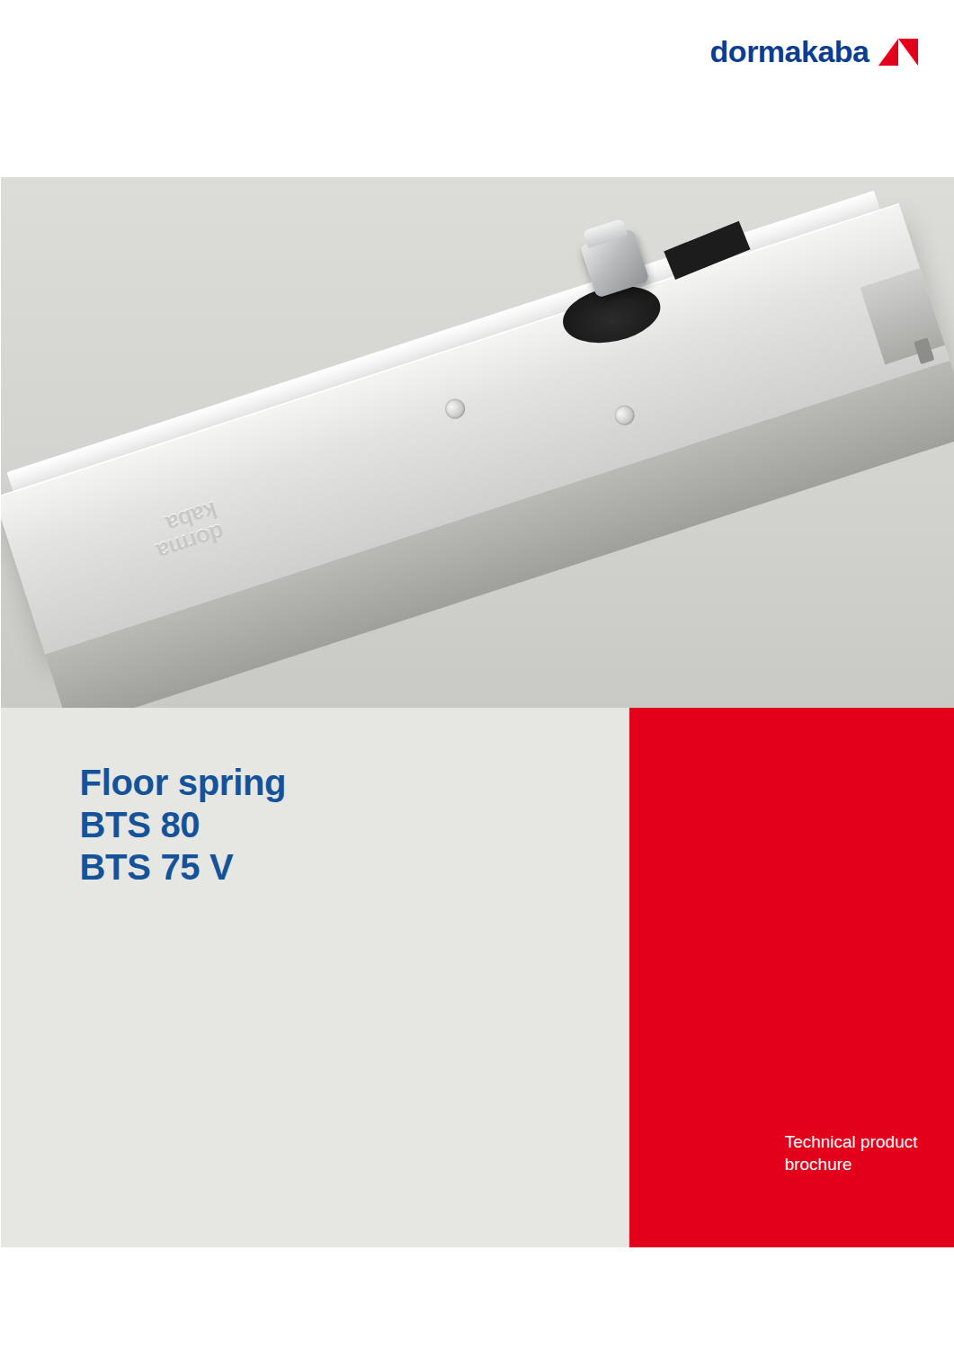dormakaba
dormakaba
Floor spring
BTS 80
BTS 75 V
Technical product
brochure